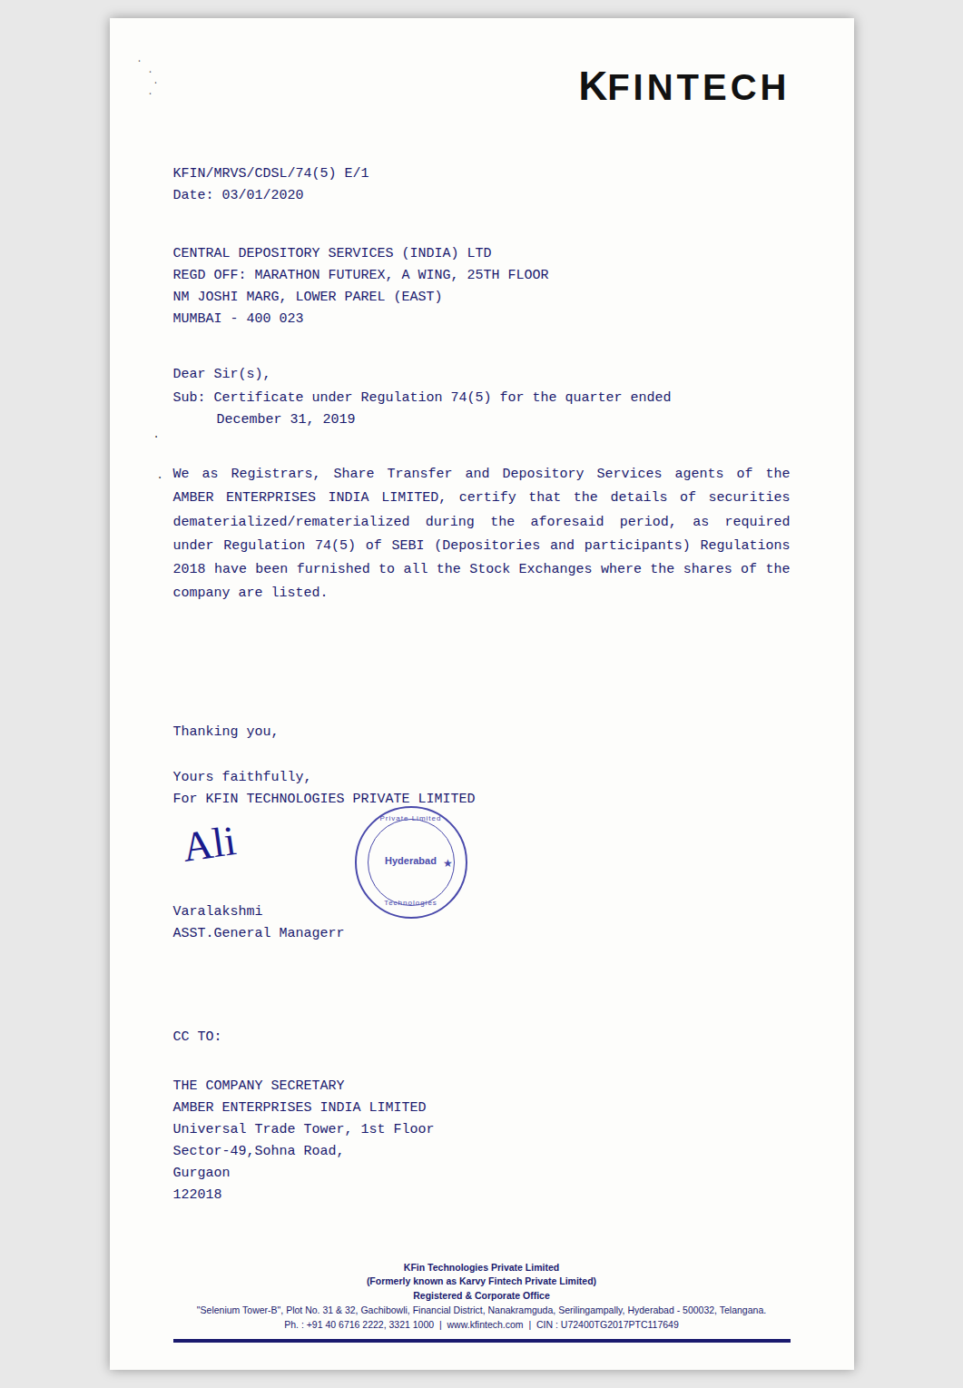.
.
.
.
·
·
KFINTECH
KFIN/MRVS/CDSL/74(5) E/1
Date: 03/01/2020
CENTRAL DEPOSITORY SERVICES (INDIA) LTD
REGD OFF: MARATHON FUTUREX, A WING, 25TH FLOOR
NM JOSHI MARG, LOWER PAREL (EAST)
MUMBAI - 400 023
Dear Sir(s),
Sub: Certificate under Regulation 74(5) for the quarter ended December 31, 2019
We as Registrars, Share Transfer and Depository Services agents of the AMBER ENTERPRISES INDIA LIMITED, certify that the details of securities dematerialized/rematerialized during the aforesaid period, as required under Regulation 74(5) of SEBI (Depositories and participants) Regulations 2018 have been furnished to all the Stock Exchanges where the shares of the company are listed.
Thanking you,
Yours faithfully,
For KFIN TECHNOLOGIES PRIVATE LIMITED
Ali
Private Limited
Hyderabad
Technologies
★
Varalakshmi
ASST.General Managerr
CC TO:
THE COMPANY SECRETARY
AMBER ENTERPRISES INDIA LIMITED
Universal Trade Tower, 1st Floor
Sector-49,Sohna Road,
Gurgaon
122018
KFin Technologies Private Limited
(Formerly known as Karvy Fintech Private Limited)
Registered & Corporate Office
"Selenium Tower-B", Plot No. 31 & 32, Gachibowli, Financial District, Nanakramguda, Serilingampally, Hyderabad - 500032, Telangana.
Ph. : +91 40 6716 2222, 3321 1000 | www.kfintech.com | CIN : U72400TG2017PTC117649